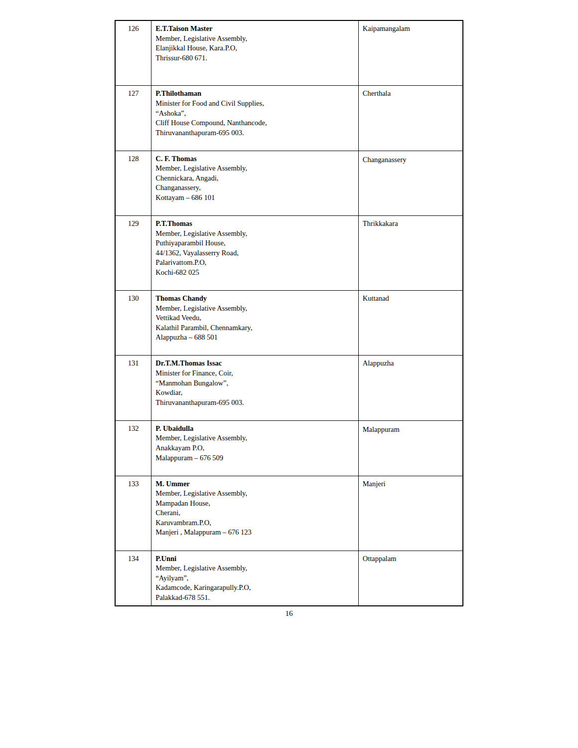| 126 | E.T.Taison Master Member, Legislative Assembly, Elanjikkal House, Kara.P.O, Thrissur-680 671. | Kaipamangalam |
| 127 | P.Thilothaman Minister for Food and Civil Supplies, “Ashoka”, Cliff House Compound, Nanthancode, Thiruvananthapuram-695 003. | Cherthala |
| 128 | C. F. Thomas Member, Legislative Assembly, Chennickara, Angadi, Changanassery, Kottayam – 686 101 | Changanassery |
| 129 | P.T.Thomas Member, Legislative Assembly, Puthiyaparambil House, 44/1362, Vayalasserry Road, Palarivattom.P.O, Kochi-682 025 | Thrikkakara |
| 130 | Thomas Chandy Member, Legislative Assembly, Vettikad Veedu, Kalathil Parambil, Chennamkary, Alappuzha – 688 501 | Kuttanad |
| 131 | Dr.T.M.Thomas Issac Minister for Finance, Coir, “Manmohan Bungalow”, Kowdiar, Thiruvananthapuram-695 003. | Alappuzha |
| 132 | P. Ubaidulla Member, Legislative Assembly, Anakkayam P.O, Malappuram – 676 509 | Malappuram |
| 133 | M. Ummer Member, Legislative Assembly, Mampadan House, Cherani, Karuvambram.P.O, Manjeri , Malappuram – 676 123 | Manjeri |
| 134 | P.Unni Member, Legislative Assembly, “Ayilyam”, Kadamcode, Karingarapully.P.O, Palakkad-678 551. | Ottappalam |
16